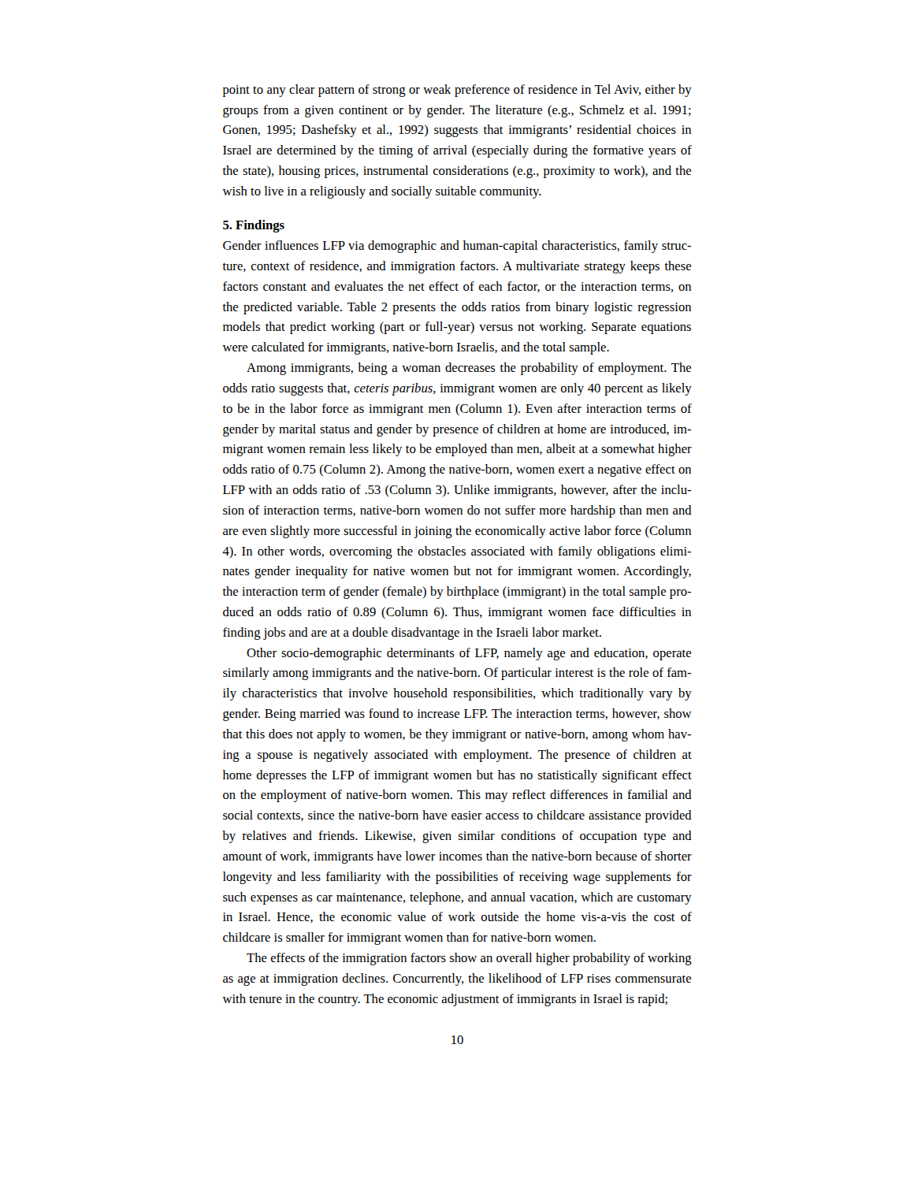point to any clear pattern of strong or weak preference of residence in Tel Aviv, either by groups from a given continent or by gender. The literature (e.g., Schmelz et al. 1991; Gonen, 1995; Dashefsky et al., 1992) suggests that immigrants’ residential choices in Israel are determined by the timing of arrival (especially during the formative years of the state), housing prices, instrumental considerations (e.g., proximity to work), and the wish to live in a religiously and socially suitable community.
5. Findings
Gender influences LFP via demographic and human-capital characteristics, family structure, context of residence, and immigration factors. A multivariate strategy keeps these factors constant and evaluates the net effect of each factor, or the interaction terms, on the predicted variable. Table 2 presents the odds ratios from binary logistic regression models that predict working (part or full-year) versus not working. Separate equations were calculated for immigrants, native-born Israelis, and the total sample.
Among immigrants, being a woman decreases the probability of employment. The odds ratio suggests that, ceteris paribus, immigrant women are only 40 percent as likely to be in the labor force as immigrant men (Column 1). Even after interaction terms of gender by marital status and gender by presence of children at home are introduced, immigrant women remain less likely to be employed than men, albeit at a somewhat higher odds ratio of 0.75 (Column 2). Among the native-born, women exert a negative effect on LFP with an odds ratio of .53 (Column 3). Unlike immigrants, however, after the inclusion of interaction terms, native-born women do not suffer more hardship than men and are even slightly more successful in joining the economically active labor force (Column 4). In other words, overcoming the obstacles associated with family obligations eliminates gender inequality for native women but not for immigrant women. Accordingly, the interaction term of gender (female) by birthplace (immigrant) in the total sample produced an odds ratio of 0.89 (Column 6). Thus, immigrant women face difficulties in finding jobs and are at a double disadvantage in the Israeli labor market.
Other socio-demographic determinants of LFP, namely age and education, operate similarly among immigrants and the native-born. Of particular interest is the role of family characteristics that involve household responsibilities, which traditionally vary by gender. Being married was found to increase LFP. The interaction terms, however, show that this does not apply to women, be they immigrant or native-born, among whom having a spouse is negatively associated with employment. The presence of children at home depresses the LFP of immigrant women but has no statistically significant effect on the employment of native-born women. This may reflect differences in familial and social contexts, since the native-born have easier access to childcare assistance provided by relatives and friends. Likewise, given similar conditions of occupation type and amount of work, immigrants have lower incomes than the native-born because of shorter longevity and less familiarity with the possibilities of receiving wage supplements for such expenses as car maintenance, telephone, and annual vacation, which are customary in Israel. Hence, the economic value of work outside the home vis-a-vis the cost of childcare is smaller for immigrant women than for native-born women.
The effects of the immigration factors show an overall higher probability of working as age at immigration declines. Concurrently, the likelihood of LFP rises commensurate with tenure in the country. The economic adjustment of immigrants in Israel is rapid;
10